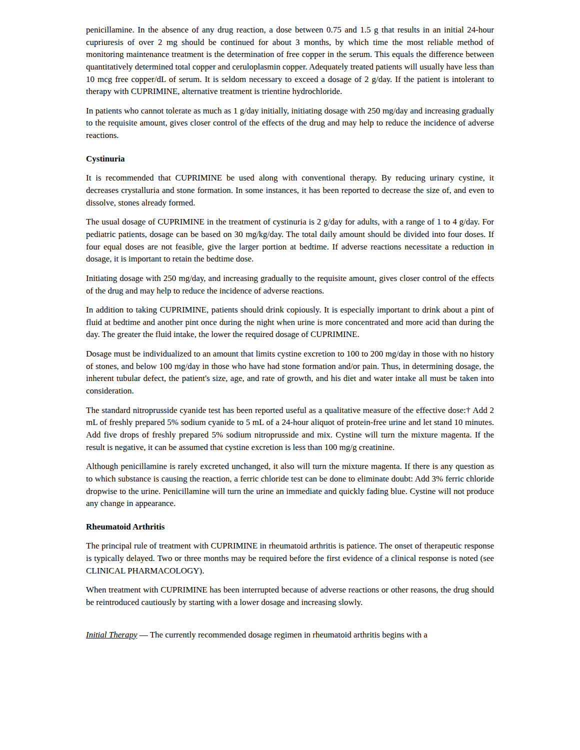penicillamine. In the absence of any drug reaction, a dose between 0.75 and 1.5 g that results in an initial 24-hour cupriuresis of over 2 mg should be continued for about 3 months, by which time the most reliable method of monitoring maintenance treatment is the determination of free copper in the serum. This equals the difference between quantitatively determined total copper and ceruloplasmin copper. Adequately treated patients will usually have less than 10 mcg free copper/dL of serum. It is seldom necessary to exceed a dosage of 2 g/day. If the patient is intolerant to therapy with CUPRIMINE, alternative treatment is trientine hydrochloride.
In patients who cannot tolerate as much as 1 g/day initially, initiating dosage with 250 mg/day and increasing gradually to the requisite amount, gives closer control of the effects of the drug and may help to reduce the incidence of adverse reactions.
Cystinuria
It is recommended that CUPRIMINE be used along with conventional therapy. By reducing urinary cystine, it decreases crystalluria and stone formation. In some instances, it has been reported to decrease the size of, and even to dissolve, stones already formed.
The usual dosage of CUPRIMINE in the treatment of cystinuria is 2 g/day for adults, with a range of 1 to 4 g/day. For pediatric patients, dosage can be based on 30 mg/kg/day. The total daily amount should be divided into four doses. If four equal doses are not feasible, give the larger portion at bedtime. If adverse reactions necessitate a reduction in dosage, it is important to retain the bedtime dose.
Initiating dosage with 250 mg/day, and increasing gradually to the requisite amount, gives closer control of the effects of the drug and may help to reduce the incidence of adverse reactions.
In addition to taking CUPRIMINE, patients should drink copiously. It is especially important to drink about a pint of fluid at bedtime and another pint once during the night when urine is more concentrated and more acid than during the day. The greater the fluid intake, the lower the required dosage of CUPRIMINE.
Dosage must be individualized to an amount that limits cystine excretion to 100 to 200 mg/day in those with no history of stones, and below 100 mg/day in those who have had stone formation and/or pain. Thus, in determining dosage, the inherent tubular defect, the patient's size, age, and rate of growth, and his diet and water intake all must be taken into consideration.
The standard nitroprusside cyanide test has been reported useful as a qualitative measure of the effective dose:† Add 2 mL of freshly prepared 5% sodium cyanide to 5 mL of a 24-hour aliquot of protein-free urine and let stand 10 minutes. Add five drops of freshly prepared 5% sodium nitroprusside and mix. Cystine will turn the mixture magenta. If the result is negative, it can be assumed that cystine excretion is less than 100 mg/g creatinine.
Although penicillamine is rarely excreted unchanged, it also will turn the mixture magenta. If there is any question as to which substance is causing the reaction, a ferric chloride test can be done to eliminate doubt: Add 3% ferric chloride dropwise to the urine. Penicillamine will turn the urine an immediate and quickly fading blue. Cystine will not produce any change in appearance.
Rheumatoid Arthritis
The principal rule of treatment with CUPRIMINE in rheumatoid arthritis is patience. The onset of therapeutic response is typically delayed. Two or three months may be required before the first evidence of a clinical response is noted (see CLINICAL PHARMACOLOGY).
When treatment with CUPRIMINE has been interrupted because of adverse reactions or other reasons, the drug should be reintroduced cautiously by starting with a lower dosage and increasing slowly.
Initial Therapy — The currently recommended dosage regimen in rheumatoid arthritis begins with a